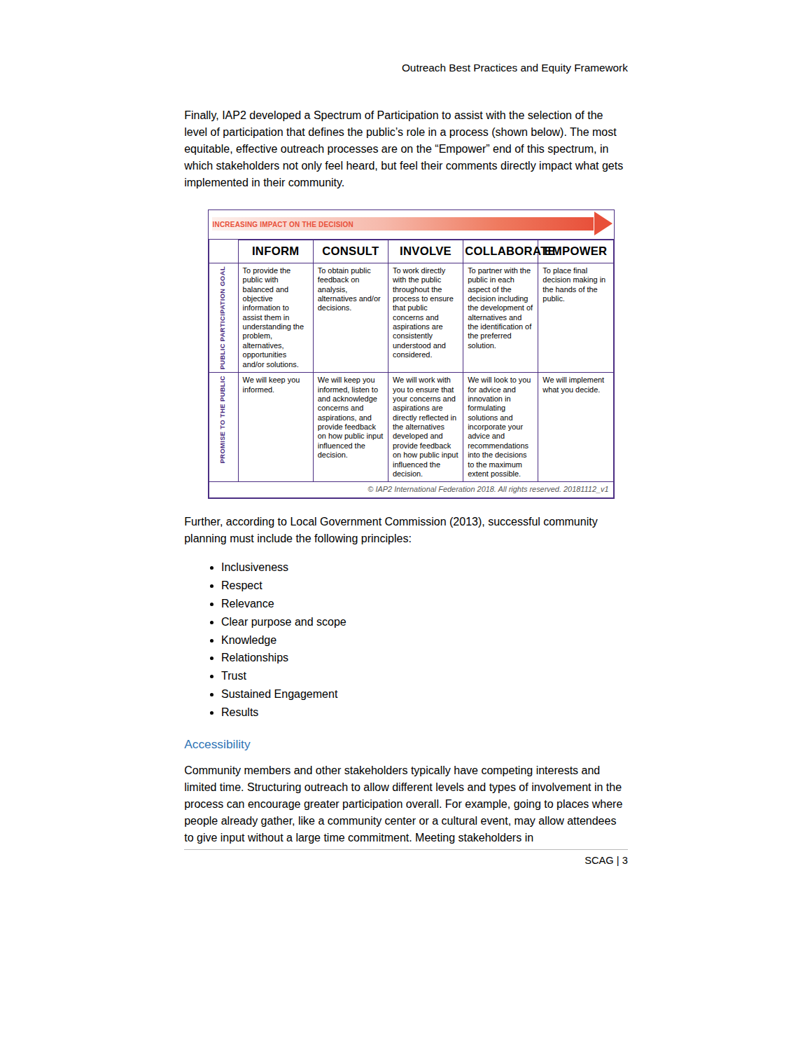Outreach Best Practices and Equity Framework
Finally, IAP2 developed a Spectrum of Participation to assist with the selection of the level of participation that defines the public’s role in a process (shown below). The most equitable, effective outreach processes are on the “Empower” end of this spectrum, in which stakeholders not only feel heard, but feel their comments directly impact what gets implemented in their community.
INCREASING IMPACT ON THE DECISION
| | INFORM | CONSULT | INVOLVE | COLLABORATE | EMPOWER |
| PUBLIC PARTICIPATION GOAL | To provide the public with balanced and objective information to assist them in understanding the problem, alternatives, opportunities and/or solutions. | To obtain public feedback on analysis, alternatives and/or decisions. | To work directly with the public throughout the process to ensure that public concerns and aspirations are consistently understood and considered. | To partner with the public in each aspect of the decision including the development of alternatives and the identification of the preferred solution. | To place final decision making in the hands of the public. |
| PROMISE TO THE PUBLIC | We will keep you informed. | We will keep you informed, listen to and acknowledge concerns and aspirations, and provide feedback on how public input influenced the decision. | We will work with you to ensure that your concerns and aspirations are directly reflected in the alternatives developed and provide feedback on how public input influenced the decision. | We will look to you for advice and innovation in formulating solutions and incorporate your advice and recommendations into the decisions to the maximum extent possible. | We will implement what you decide. |
| © IAP2 International Federation 2018. All rights reserved. 20181112_v1 |
Further, according to Local Government Commission (2013), successful community planning must include the following principles:
Inclusiveness
Respect
Relevance
Clear purpose and scope
Knowledge
Relationships
Trust
Sustained Engagement
Results
Accessibility
Community members and other stakeholders typically have competing interests and limited time. Structuring outreach to allow different levels and types of involvement in the process can encourage greater participation overall. For example, going to places where people already gather, like a community center or a cultural event, may allow attendees to give input without a large time commitment. Meeting stakeholders in
SCAG | 3